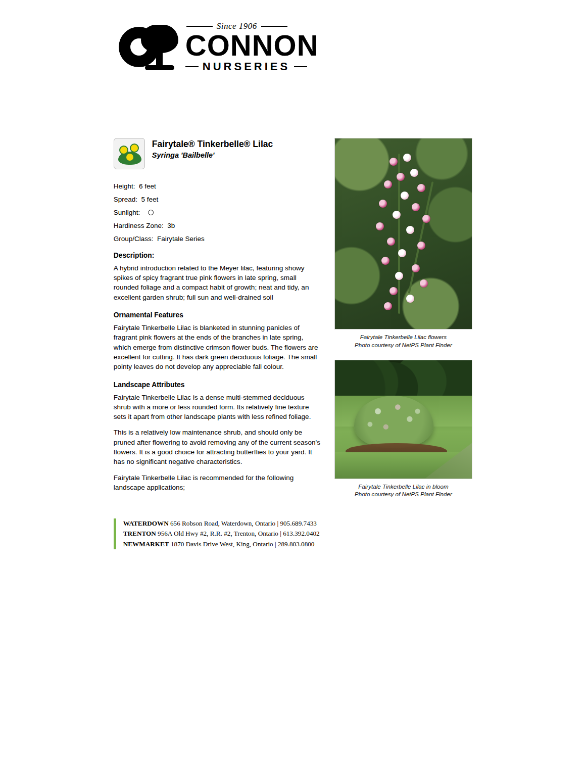Since 1906
CONNON
NURSERIES
Fairytale® Tinkerbelle® Lilac
Syringa 'Bailbelle'
Height: 6 feet
Spread: 5 feet
Sunlight:
Hardiness Zone: 3b
Group/Class: Fairytale Series
Description:
A hybrid introduction related to the Meyer lilac, featuring showy spikes of spicy fragrant true pink flowers in late spring, small rounded foliage and a compact habit of growth; neat and tidy, an excellent garden shrub; full sun and well-drained soil
Ornamental Features
Fairytale Tinkerbelle Lilac is blanketed in stunning panicles of fragrant pink flowers at the ends of the branches in late spring, which emerge from distinctive crimson flower buds. The flowers are excellent for cutting. It has dark green deciduous foliage. The small pointy leaves do not develop any appreciable fall colour.
Landscape Attributes
Fairytale Tinkerbelle Lilac is a dense multi-stemmed deciduous shrub with a more or less rounded form. Its relatively fine texture sets it apart from other landscape plants with less refined foliage.
This is a relatively low maintenance shrub, and should only be pruned after flowering to avoid removing any of the current season's flowers. It is a good choice for attracting butterflies to your yard. It has no significant negative characteristics.
Fairytale Tinkerbelle Lilac is recommended for the following landscape applications;
Fairytale Tinkerbelle Lilac flowers
Photo courtesy of NetPS Plant Finder
Fairytale Tinkerbelle Lilac in bloom
Photo courtesy of NetPS Plant Finder
WATERDOWN 656 Robson Road, Waterdown, Ontario | 905.689.7433
TRENTON 956A Old Hwy #2, R.R. #2, Trenton, Ontario | 613.392.0402
NEWMARKET 1870 Davis Drive West, King, Ontario | 289.803.0800